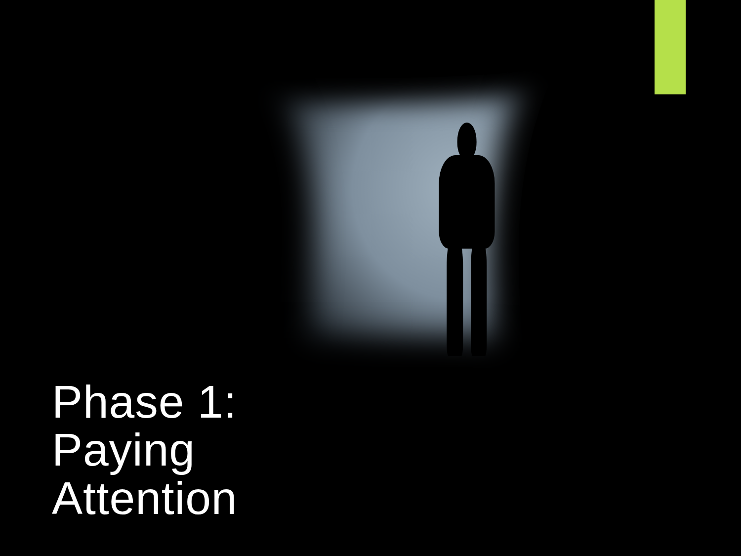Phase 1:
Paying
Attention